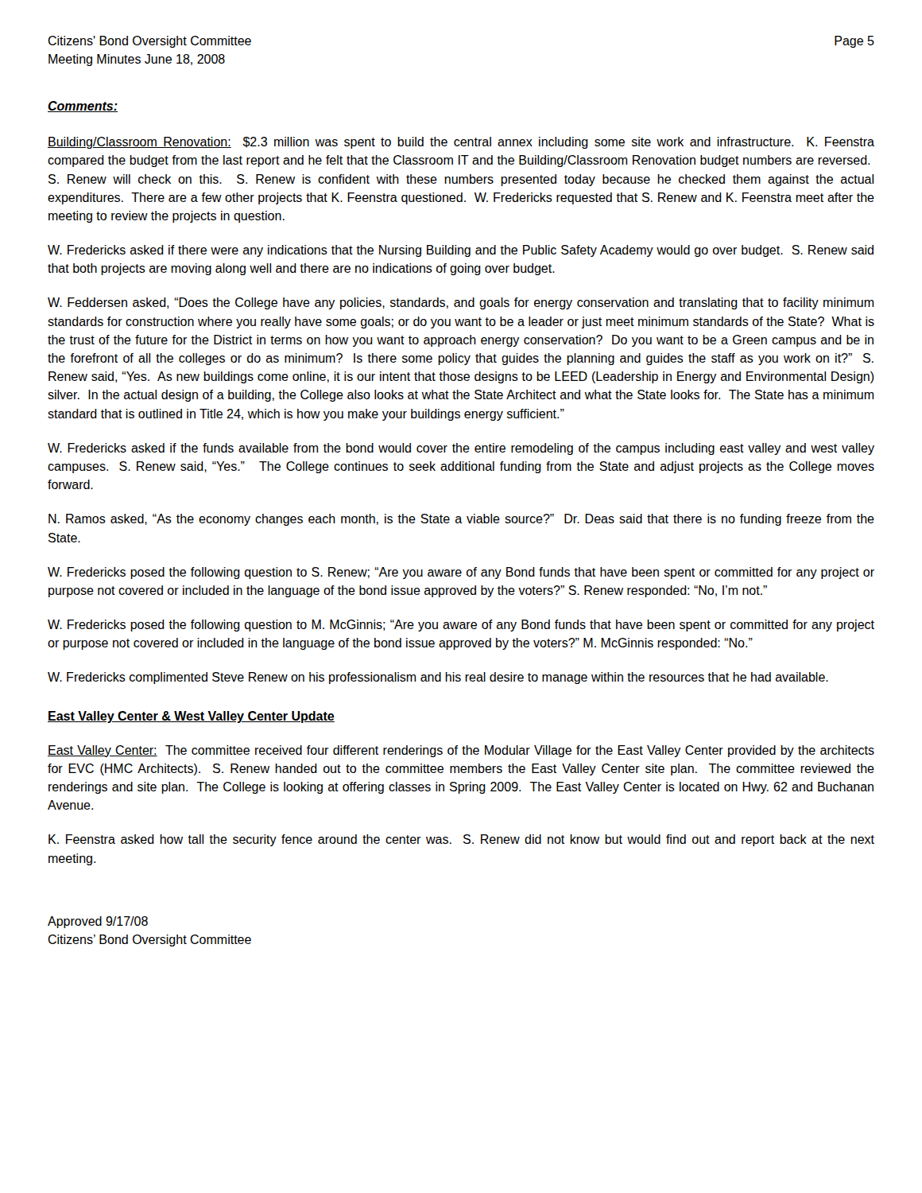Citizens' Bond Oversight Committee
Meeting Minutes June 18, 2008
Page 5
Comments:
Building/Classroom Renovation: $2.3 million was spent to build the central annex including some site work and infrastructure. K. Feenstra compared the budget from the last report and he felt that the Classroom IT and the Building/Classroom Renovation budget numbers are reversed. S. Renew will check on this. S. Renew is confident with these numbers presented today because he checked them against the actual expenditures. There are a few other projects that K. Feenstra questioned. W. Fredericks requested that S. Renew and K. Feenstra meet after the meeting to review the projects in question.
W. Fredericks asked if there were any indications that the Nursing Building and the Public Safety Academy would go over budget. S. Renew said that both projects are moving along well and there are no indications of going over budget.
W. Feddersen asked, “Does the College have any policies, standards, and goals for energy conservation and translating that to facility minimum standards for construction where you really have some goals; or do you want to be a leader or just meet minimum standards of the State? What is the trust of the future for the District in terms on how you want to approach energy conservation? Do you want to be a Green campus and be in the forefront of all the colleges or do as minimum? Is there some policy that guides the planning and guides the staff as you work on it?” S. Renew said, “Yes. As new buildings come online, it is our intent that those designs to be LEED (Leadership in Energy and Environmental Design) silver. In the actual design of a building, the College also looks at what the State Architect and what the State looks for. The State has a minimum standard that is outlined in Title 24, which is how you make your buildings energy sufficient.”
W. Fredericks asked if the funds available from the bond would cover the entire remodeling of the campus including east valley and west valley campuses. S. Renew said, “Yes.” The College continues to seek additional funding from the State and adjust projects as the College moves forward.
N. Ramos asked, “As the economy changes each month, is the State a viable source?” Dr. Deas said that there is no funding freeze from the State.
W. Fredericks posed the following question to S. Renew; “Are you aware of any Bond funds that have been spent or committed for any project or purpose not covered or included in the language of the bond issue approved by the voters?” S. Renew responded: “No, I’m not.”
W. Fredericks posed the following question to M. McGinnis; “Are you aware of any Bond funds that have been spent or committed for any project or purpose not covered or included in the language of the bond issue approved by the voters?” M. McGinnis responded: “No.”
W. Fredericks complimented Steve Renew on his professionalism and his real desire to manage within the resources that he had available.
East Valley Center & West Valley Center Update
East Valley Center: The committee received four different renderings of the Modular Village for the East Valley Center provided by the architects for EVC (HMC Architects). S. Renew handed out to the committee members the East Valley Center site plan. The committee reviewed the renderings and site plan. The College is looking at offering classes in Spring 2009. The East Valley Center is located on Hwy. 62 and Buchanan Avenue.
K. Feenstra asked how tall the security fence around the center was. S. Renew did not know but would find out and report back at the next meeting.
Approved 9/17/08
Citizens’ Bond Oversight Committee